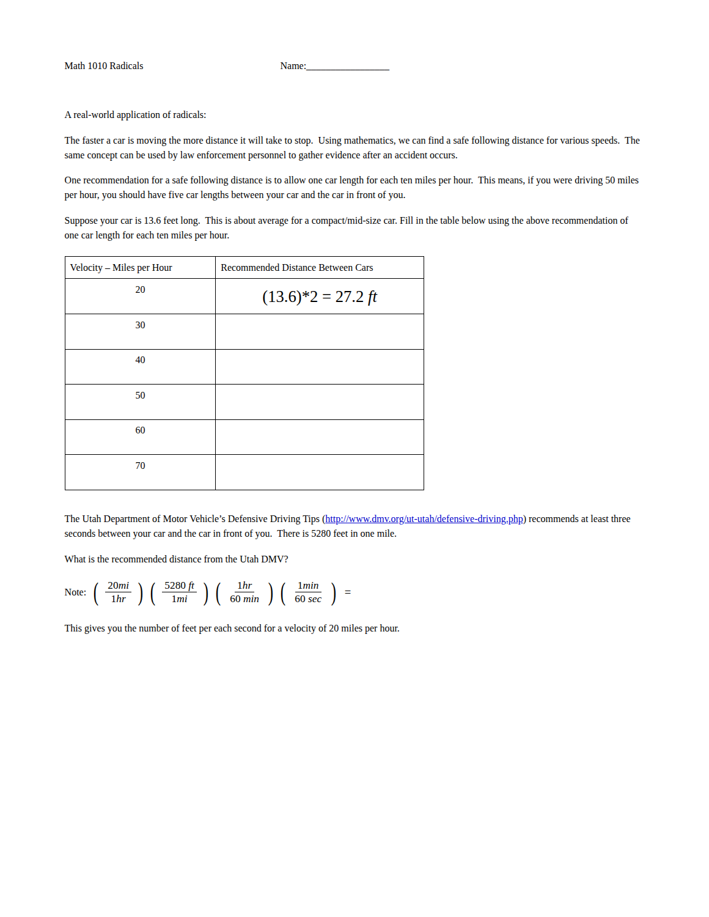Math 1010 Radicals
Name:_________________
A real-world application of radicals:
The faster a car is moving the more distance it will take to stop. Using mathematics, we can find a safe following distance for various speeds. The same concept can be used by law enforcement personnel to gather evidence after an accident occurs.
One recommendation for a safe following distance is to allow one car length for each ten miles per hour. This means, if you were driving 50 miles per hour, you should have five car lengths between your car and the car in front of you.
Suppose your car is 13.6 feet long. This is about average for a compact/mid-size car. Fill in the table below using the above recommendation of one car length for each ten miles per hour.
| Velocity – Miles per Hour | Recommended Distance Between Cars |
| --- | --- |
| 20 | (13.6)*2 = 27.2 ft |
| 30 | |
| 40 | |
| 50 | |
| 60 | |
| 70 | |
The Utah Department of Motor Vehicle’s Defensive Driving Tips (http://www.dmv.org/ut-utah/defensive-driving.php) recommends at least three seconds between your car and the car in front of you. There is 5280 feet in one mile.
What is the recommended distance from the Utah DMV?
Note: ( 20mi 1hr ) ( 5280 ft 1mi ) ( 1hr 60 min ) ( 1min 60 sec ) =
This gives you the number of feet per each second for a velocity of 20 miles per hour.